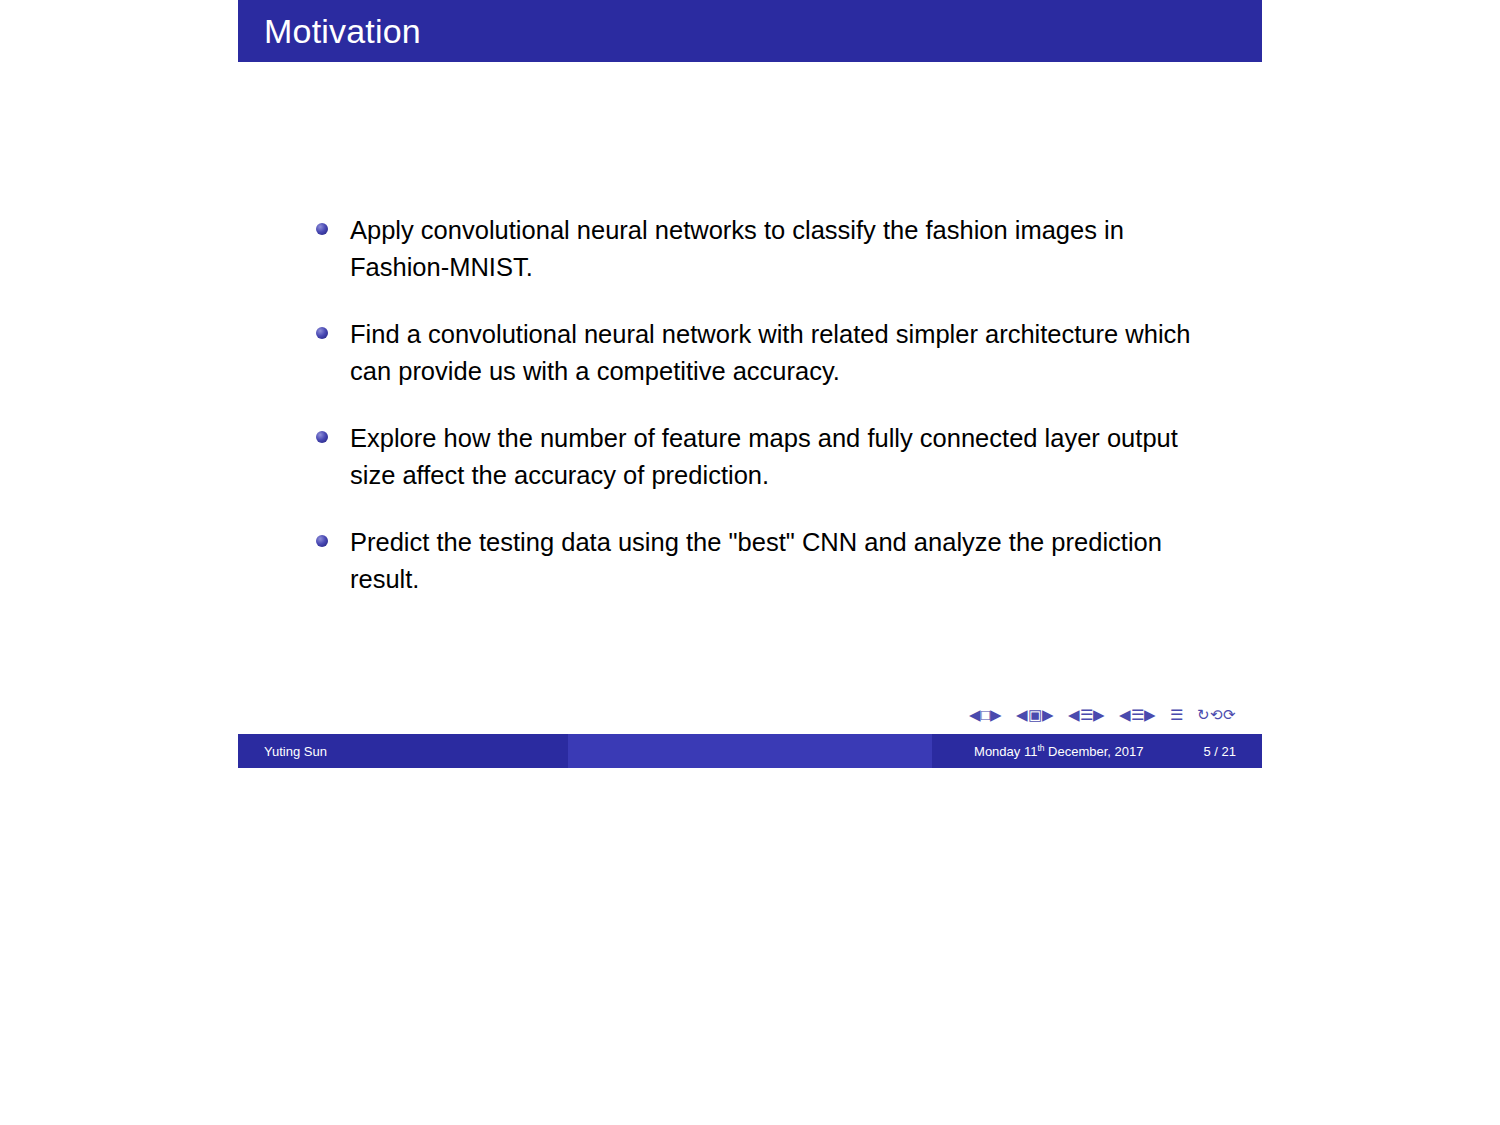Motivation
Apply convolutional neural networks to classify the fashion images in Fashion-MNIST.
Find a convolutional neural network with related simpler architecture which can provide us with a competitive accuracy.
Explore how the number of feature maps and fully connected layer output size affect the accuracy of prediction.
Predict the testing data using the "best" CNN and analyze the prediction result.
◀□▶ ◀▣▶ ◀☰▶ ◀☰▶ ☰ ↻⟲⟳
Yuting Sun
Monday 11th December, 2017 5 / 21